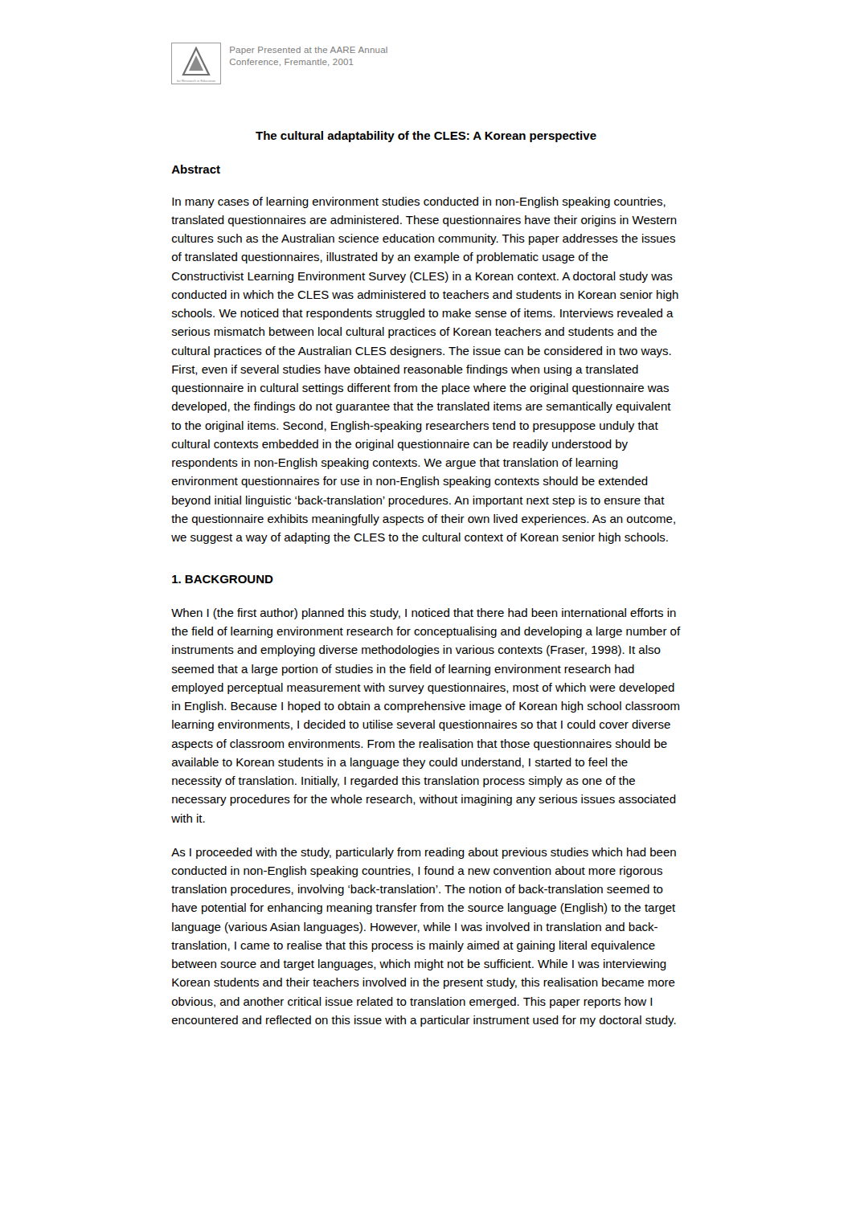for Research in Education
Paper Presented at the AARE Annual
Conference, Fremantle, 2001
The cultural adaptability of the CLES: A Korean perspective
Abstract
In many cases of learning environment studies conducted in non-English speaking countries, translated questionnaires are administered. These questionnaires have their origins in Western cultures such as the Australian science education community. This paper addresses the issues of translated questionnaires, illustrated by an example of problematic usage of the Constructivist Learning Environment Survey (CLES) in a Korean context. A doctoral study was conducted in which the CLES was administered to teachers and students in Korean senior high schools. We noticed that respondents struggled to make sense of items. Interviews revealed a serious mismatch between local cultural practices of Korean teachers and students and the cultural practices of the Australian CLES designers. The issue can be considered in two ways. First, even if several studies have obtained reasonable findings when using a translated questionnaire in cultural settings different from the place where the original questionnaire was developed, the findings do not guarantee that the translated items are semantically equivalent to the original items. Second, English-speaking researchers tend to presuppose unduly that cultural contexts embedded in the original questionnaire can be readily understood by respondents in non-English speaking contexts. We argue that translation of learning environment questionnaires for use in non-English speaking contexts should be extended beyond initial linguistic ‘back-translation’ procedures. An important next step is to ensure that the questionnaire exhibits meaningfully aspects of their own lived experiences. As an outcome, we suggest a way of adapting the CLES to the cultural context of Korean senior high schools.
1. BACKGROUND
When I (the first author) planned this study, I noticed that there had been international efforts in the field of learning environment research for conceptualising and developing a large number of instruments and employing diverse methodologies in various contexts (Fraser, 1998). It also seemed that a large portion of studies in the field of learning environment research had employed perceptual measurement with survey questionnaires, most of which were developed in English. Because I hoped to obtain a comprehensive image of Korean high school classroom learning environments, I decided to utilise several questionnaires so that I could cover diverse aspects of classroom environments. From the realisation that those questionnaires should be available to Korean students in a language they could understand, I started to feel the necessity of translation. Initially, I regarded this translation process simply as one of the necessary procedures for the whole research, without imagining any serious issues associated with it.
As I proceeded with the study, particularly from reading about previous studies which had been conducted in non-English speaking countries, I found a new convention about more rigorous translation procedures, involving ‘back-translation’. The notion of back-translation seemed to have potential for enhancing meaning transfer from the source language (English) to the target language (various Asian languages). However, while I was involved in translation and back-translation, I came to realise that this process is mainly aimed at gaining literal equivalence between source and target languages, which might not be sufficient. While I was interviewing Korean students and their teachers involved in the present study, this realisation became more obvious, and another critical issue related to translation emerged. This paper reports how I encountered and reflected on this issue with a particular instrument used for my doctoral study.